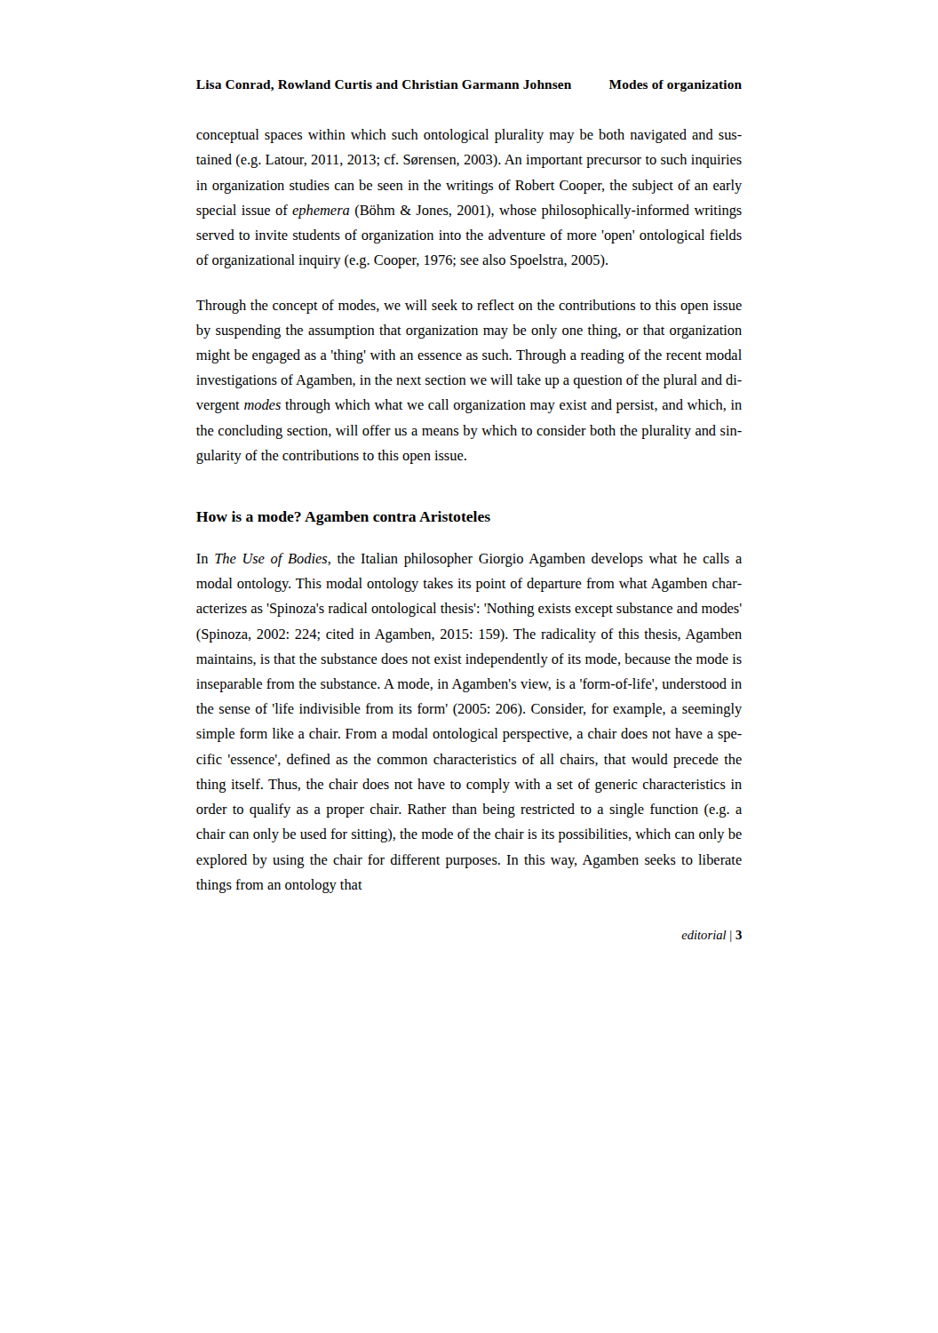Lisa Conrad, Rowland Curtis and Christian Garmann Johnsen Modes of organization
conceptual spaces within which such ontological plurality may be both navigated and sustained (e.g. Latour, 2011, 2013; cf. Sørensen, 2003). An important precursor to such inquiries in organization studies can be seen in the writings of Robert Cooper, the subject of an early special issue of ephemera (Böhm & Jones, 2001), whose philosophically-informed writings served to invite students of organization into the adventure of more 'open' ontological fields of organizational inquiry (e.g. Cooper, 1976; see also Spoelstra, 2005).
Through the concept of modes, we will seek to reflect on the contributions to this open issue by suspending the assumption that organization may be only one thing, or that organization might be engaged as a 'thing' with an essence as such. Through a reading of the recent modal investigations of Agamben, in the next section we will take up a question of the plural and divergent modes through which what we call organization may exist and persist, and which, in the concluding section, will offer us a means by which to consider both the plurality and singularity of the contributions to this open issue.
How is a mode? Agamben contra Aristoteles
In The Use of Bodies, the Italian philosopher Giorgio Agamben develops what he calls a modal ontology. This modal ontology takes its point of departure from what Agamben characterizes as 'Spinoza's radical ontological thesis': 'Nothing exists except substance and modes' (Spinoza, 2002: 224; cited in Agamben, 2015: 159). The radicality of this thesis, Agamben maintains, is that the substance does not exist independently of its mode, because the mode is inseparable from the substance. A mode, in Agamben's view, is a 'form-of-life', understood in the sense of 'life indivisible from its form' (2005: 206). Consider, for example, a seemingly simple form like a chair. From a modal ontological perspective, a chair does not have a specific 'essence', defined as the common characteristics of all chairs, that would precede the thing itself. Thus, the chair does not have to comply with a set of generic characteristics in order to qualify as a proper chair. Rather than being restricted to a single function (e.g. a chair can only be used for sitting), the mode of the chair is its possibilities, which can only be explored by using the chair for different purposes. In this way, Agamben seeks to liberate things from an ontology that
editorial | 3